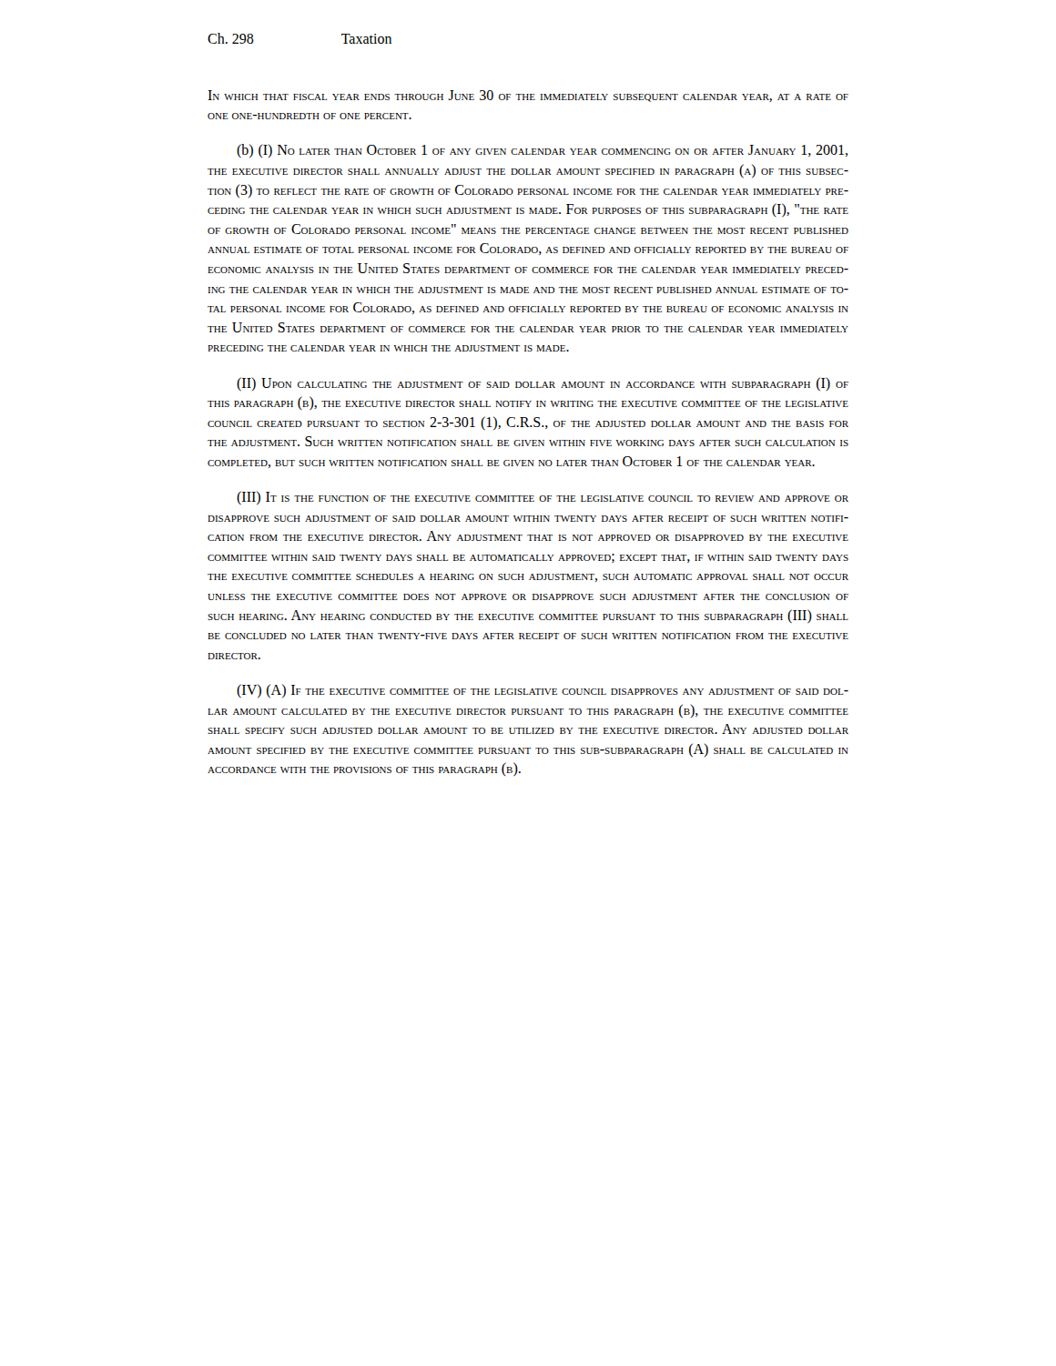Ch. 298 Taxation
In which that fiscal year ends through June 30 of the immediately subsequent calendar year, at a rate of one one-hundredth of one percent.
(b) (I) No later than October 1 of any given calendar year commencing on or after January 1, 2001, the executive director shall annually adjust the dollar amount specified in paragraph (a) of this subsection (3) to reflect the rate of growth of Colorado personal income for the calendar year immediately preceding the calendar year in which such adjustment is made. For purposes of this subparagraph (I), "the rate of growth of Colorado personal income" means the percentage change between the most recent published annual estimate of total personal income for Colorado, as defined and officially reported by the bureau of economic analysis in the United States department of commerce for the calendar year immediately preceding the calendar year in which the adjustment is made and the most recent published annual estimate of total personal income for Colorado, as defined and officially reported by the bureau of economic analysis in the United States department of commerce for the calendar year prior to the calendar year immediately preceding the calendar year in which the adjustment is made.
(II) Upon calculating the adjustment of said dollar amount in accordance with subparagraph (I) of this paragraph (b), the executive director shall notify in writing the executive committee of the legislative council created pursuant to section 2-3-301 (1), C.R.S., of the adjusted dollar amount and the basis for the adjustment. Such written notification shall be given within five working days after such calculation is completed, but such written notification shall be given no later than October 1 of the calendar year.
(III) It is the function of the executive committee of the legislative council to review and approve or disapprove such adjustment of said dollar amount within twenty days after receipt of such written notification from the executive director. Any adjustment that is not approved or disapproved by the executive committee within said twenty days shall be automatically approved; except that, if within said twenty days the executive committee schedules a hearing on such adjustment, such automatic approval shall not occur unless the executive committee does not approve or disapprove such adjustment after the conclusion of such hearing. Any hearing conducted by the executive committee pursuant to this subparagraph (III) shall be concluded no later than twenty-five days after receipt of such written notification from the executive director.
(IV) (A) If the executive committee of the legislative council disapproves any adjustment of said dollar amount calculated by the executive director pursuant to this paragraph (b), the executive committee shall specify such adjusted dollar amount to be utilized by the executive director. Any adjusted dollar amount specified by the executive committee pursuant to this sub-subparagraph (A) shall be calculated in accordance with the provisions of this paragraph (b).